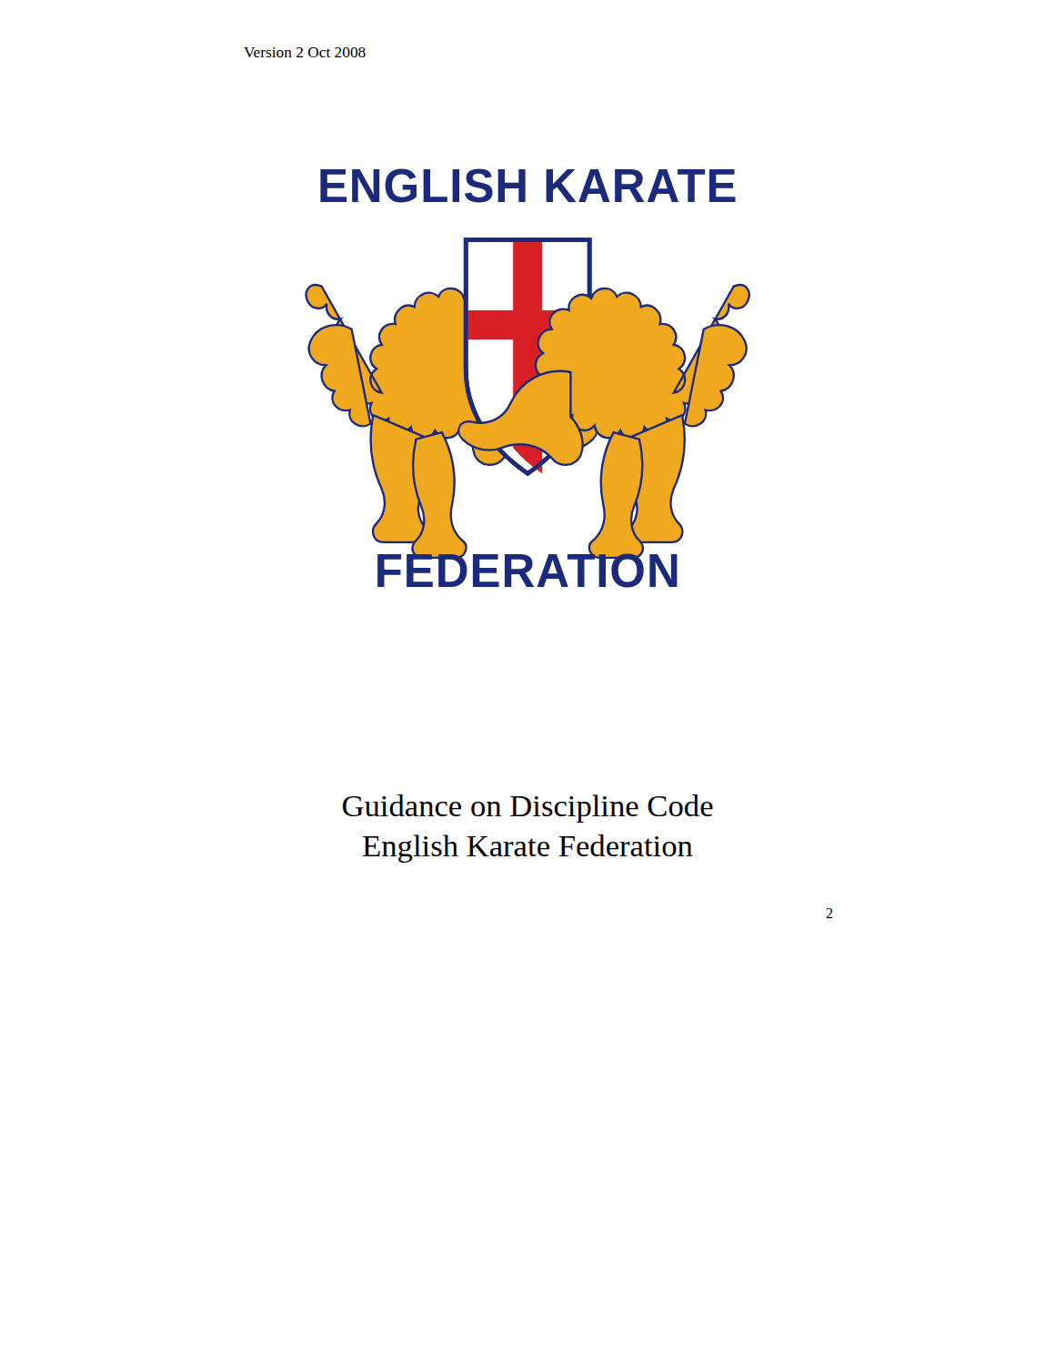Version 2 Oct 2008
English Karate Federation logo ENGLISH KARATE FEDERATION
Guidance on Discipline Code
English Karate Federation
2